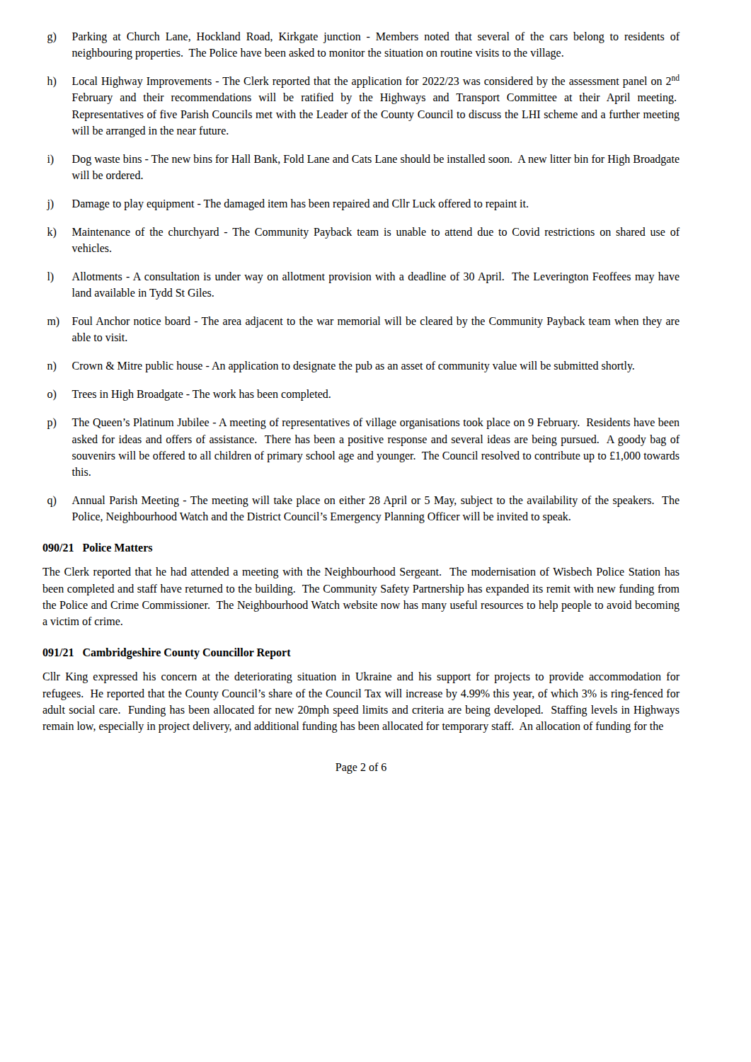g) Parking at Church Lane, Hockland Road, Kirkgate junction - Members noted that several of the cars belong to residents of neighbouring properties. The Police have been asked to monitor the situation on routine visits to the village.
h) Local Highway Improvements - The Clerk reported that the application for 2022/23 was considered by the assessment panel on 2nd February and their recommendations will be ratified by the Highways and Transport Committee at their April meeting. Representatives of five Parish Councils met with the Leader of the County Council to discuss the LHI scheme and a further meeting will be arranged in the near future.
i) Dog waste bins - The new bins for Hall Bank, Fold Lane and Cats Lane should be installed soon. A new litter bin for High Broadgate will be ordered.
j) Damage to play equipment - The damaged item has been repaired and Cllr Luck offered to repaint it.
k) Maintenance of the churchyard - The Community Payback team is unable to attend due to Covid restrictions on shared use of vehicles.
l) Allotments - A consultation is under way on allotment provision with a deadline of 30 April. The Leverington Feoffees may have land available in Tydd St Giles.
m) Foul Anchor notice board - The area adjacent to the war memorial will be cleared by the Community Payback team when they are able to visit.
n) Crown & Mitre public house - An application to designate the pub as an asset of community value will be submitted shortly.
o) Trees in High Broadgate - The work has been completed.
p) The Queen’s Platinum Jubilee - A meeting of representatives of village organisations took place on 9 February. Residents have been asked for ideas and offers of assistance. There has been a positive response and several ideas are being pursued. A goody bag of souvenirs will be offered to all children of primary school age and younger. The Council resolved to contribute up to £1,000 towards this.
q) Annual Parish Meeting - The meeting will take place on either 28 April or 5 May, subject to the availability of the speakers. The Police, Neighbourhood Watch and the District Council’s Emergency Planning Officer will be invited to speak.
090/21 Police Matters
The Clerk reported that he had attended a meeting with the Neighbourhood Sergeant. The modernisation of Wisbech Police Station has been completed and staff have returned to the building. The Community Safety Partnership has expanded its remit with new funding from the Police and Crime Commissioner. The Neighbourhood Watch website now has many useful resources to help people to avoid becoming a victim of crime.
091/21 Cambridgeshire County Councillor Report
Cllr King expressed his concern at the deteriorating situation in Ukraine and his support for projects to provide accommodation for refugees. He reported that the County Council’s share of the Council Tax will increase by 4.99% this year, of which 3% is ring-fenced for adult social care. Funding has been allocated for new 20mph speed limits and criteria are being developed. Staffing levels in Highways remain low, especially in project delivery, and additional funding has been allocated for temporary staff. An allocation of funding for the
Page 2 of 6